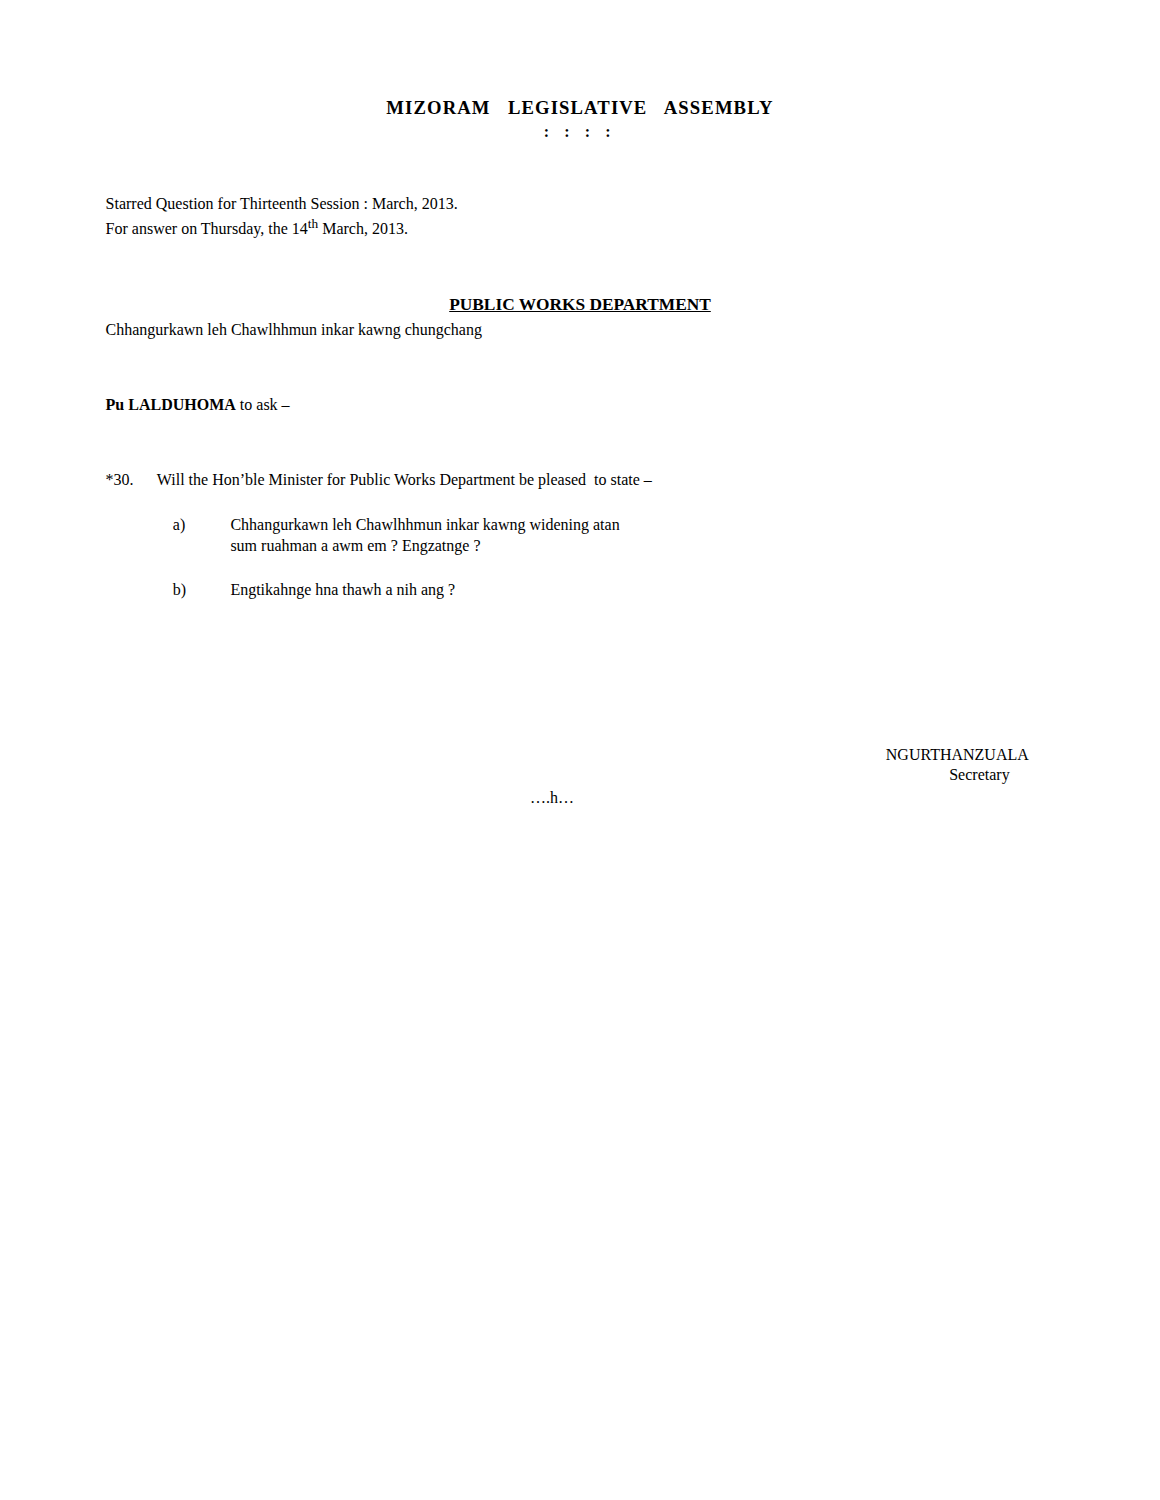MIZORAM LEGISLATIVE ASSEMBLY
: : : :
Starred Question for Thirteenth Session : March, 2013.
For answer on Thursday, the 14th March, 2013.
PUBLIC WORKS DEPARTMENT
Chhangurkawn leh Chawlhhmun inkar kawng chungchang
Pu LALDUHOMA to ask –
| *30. | Will the Hon’ble Minister for Public Works Department be pleased to state – |
| | a) | Chhangurkawn leh Chawlhhmun inkar kawng widening atan sum ruahman a awm em ? Engzatnge ? |
| | b) | Engtikahnge hna thawh a nih ang ? |
NGURTHANZUALA Secretary
….h…